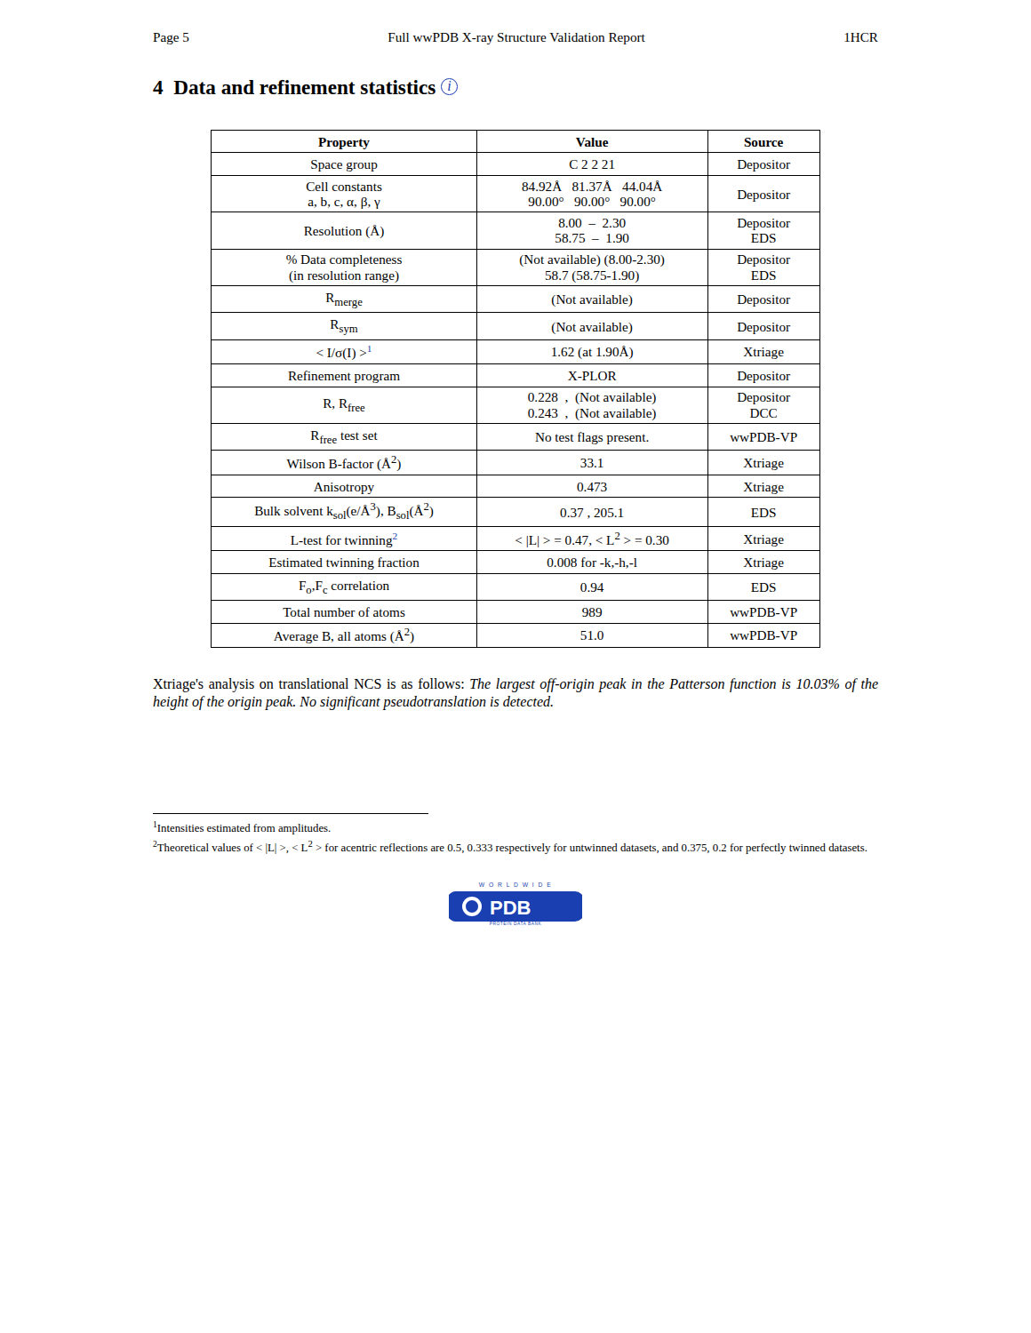Page 5
Full wwPDB X-ray Structure Validation Report
1HCR
4 Data and refinement statistics i
| Property | Value | Source |
| --- | --- | --- |
| Space group | C 2 2 21 | Depositor |
| Cell constants a, b, c, α, β, γ | 84.92Å 81.37Å 44.04Å 90.00° 90.00° 90.00° | Depositor |
| Resolution (Å) | 8.00 – 2.30 58.75 – 1.90 | Depositor EDS |
| % Data completeness (in resolution range) | (Not available) (8.00-2.30) 58.7 (58.75-1.90) | Depositor EDS |
| R merge | (Not available) | Depositor |
| R sym | (Not available) | Depositor |
| < I/σ(I) > 1 | 1.62 (at 1.90Å) | Xtriage |
| Refinement program | X-PLOR | Depositor |
| R, R free | 0.228 , (Not available) 0.243 , (Not available) | Depositor DCC |
| R free test set | No test flags present. | wwPDB-VP |
| Wilson B-factor (Å 2 ) | 33.1 | Xtriage |
| Anisotropy | 0.473 | Xtriage |
| Bulk solvent k sol (e/Å 3 ), B sol (Å 2 ) | 0.37 , 205.1 | EDS |
| L-test for twinning 2 | < /L/ > = 0.47, < L 2 > = 0.30 | Xtriage |
| Estimated twinning fraction | 0.008 for -k,-h,-l | Xtriage |
| F o ,F c correlation | 0.94 | EDS |
| Total number of atoms | 989 | wwPDB-VP |
| Average B, all atoms (Å 2 ) | 51.0 | wwPDB-VP |
Xtriage's analysis on translational NCS is as follows: The largest off-origin peak in the Patterson function is 10.03% of the height of the origin peak. No significant pseudotranslation is detected.
1Intensities estimated from amplitudes.
2Theoretical values of < |L| >, < L2 > for acentric reflections are 0.5, 0.333 respectively for untwinned datasets, and 0.375, 0.2 for perfectly twinned datasets.
W O R L D W I D E PDB PROTEIN DATA BANK